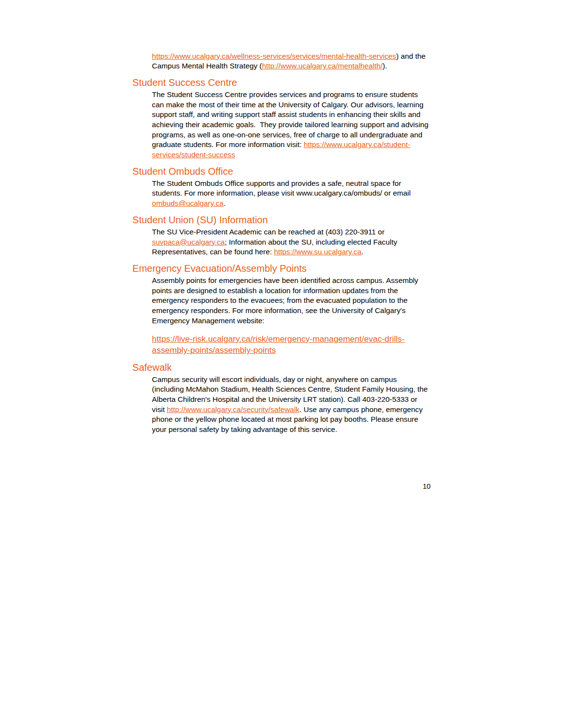https://www.ucalgary.ca/wellness-services/services/mental-health-services) and the Campus Mental Health Strategy (http://www.ucalgary.ca/mentalhealth/).
Student Success Centre
The Student Success Centre provides services and programs to ensure students can make the most of their time at the University of Calgary. Our advisors, learning support staff, and writing support staff assist students in enhancing their skills and achieving their academic goals. They provide tailored learning support and advising programs, as well as one-on-one services, free of charge to all undergraduate and graduate students. For more information visit: https://www.ucalgary.ca/student-services/student-success
Student Ombuds Office
The Student Ombuds Office supports and provides a safe, neutral space for students. For more information, please visit www.ucalgary.ca/ombuds/ or email ombuds@ucalgary.ca.
Student Union (SU) Information
The SU Vice-President Academic can be reached at (403) 220-3911 or suvpaca@ucalgary.ca; Information about the SU, including elected Faculty Representatives, can be found here: https://www.su.ucalgary.ca.
Emergency Evacuation/Assembly Points
Assembly points for emergencies have been identified across campus. Assembly points are designed to establish a location for information updates from the emergency responders to the evacuees; from the evacuated population to the emergency responders. For more information, see the University of Calgary's Emergency Management website:
https://live-risk.ucalgary.ca/risk/emergency-management/evac-drills-assembly-points/assembly-points
Safewalk
Campus security will escort individuals, day or night, anywhere on campus (including McMahon Stadium, Health Sciences Centre, Student Family Housing, the Alberta Children's Hospital and the University LRT station). Call 403-220-5333 or visit http://www.ucalgary.ca/security/safewalk. Use any campus phone, emergency phone or the yellow phone located at most parking lot pay booths. Please ensure your personal safety by taking advantage of this service.
10